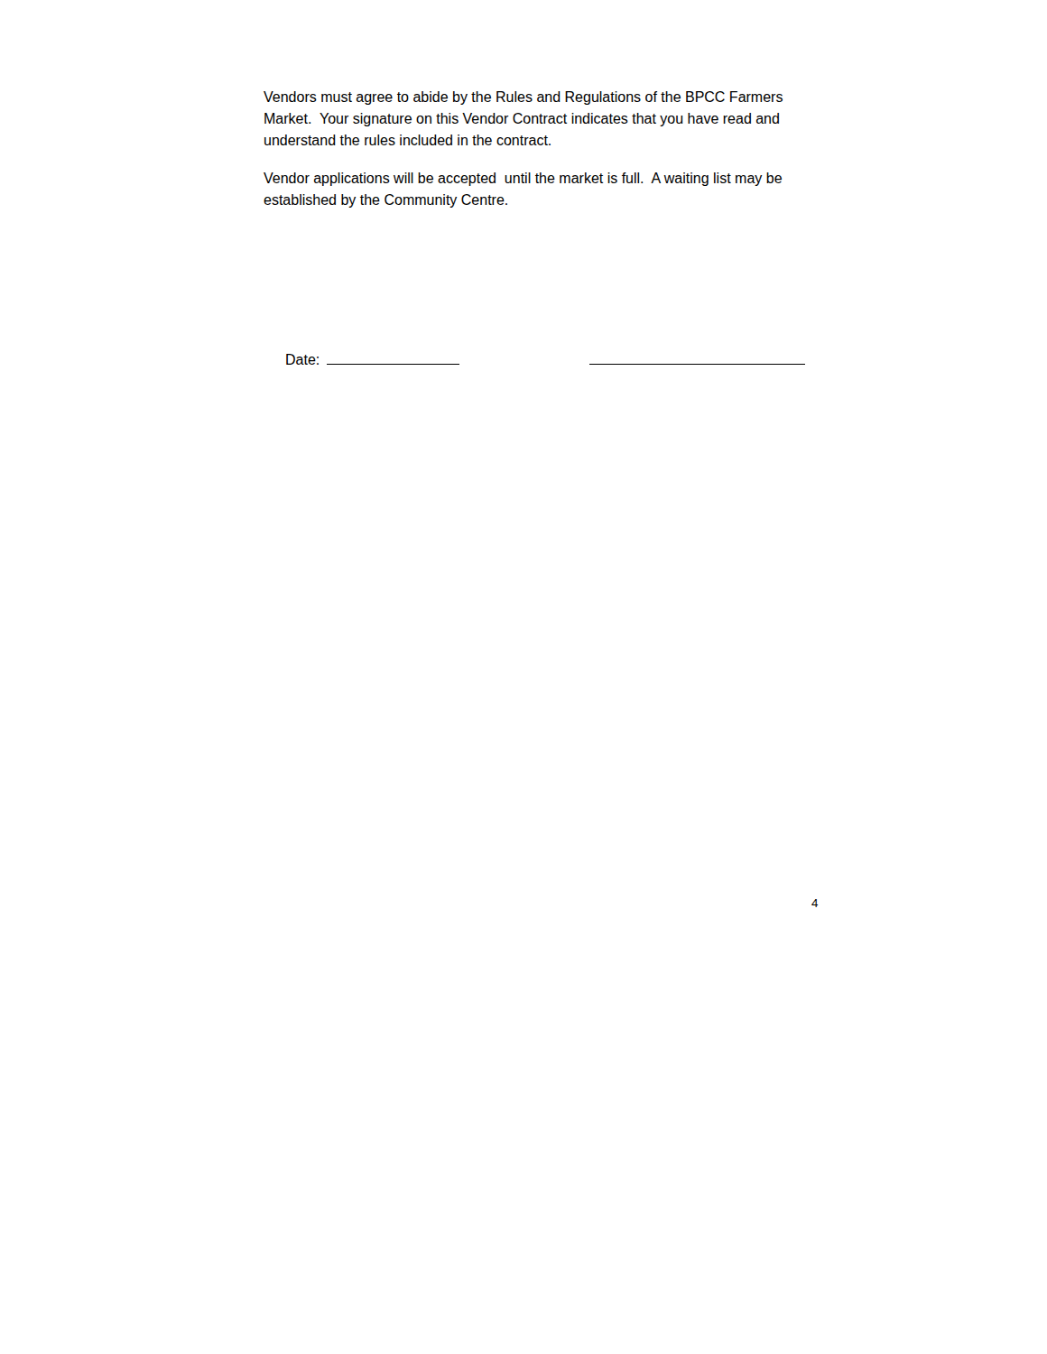Vendors must agree to abide by the Rules and Regulations of the BPCC Farmers Market. Your signature on this Vendor Contract indicates that you have read and understand the rules included in the contract.
Vendor applications will be accepted until the market is full. A waiting list may be established by the Community Centre.
Date:
4